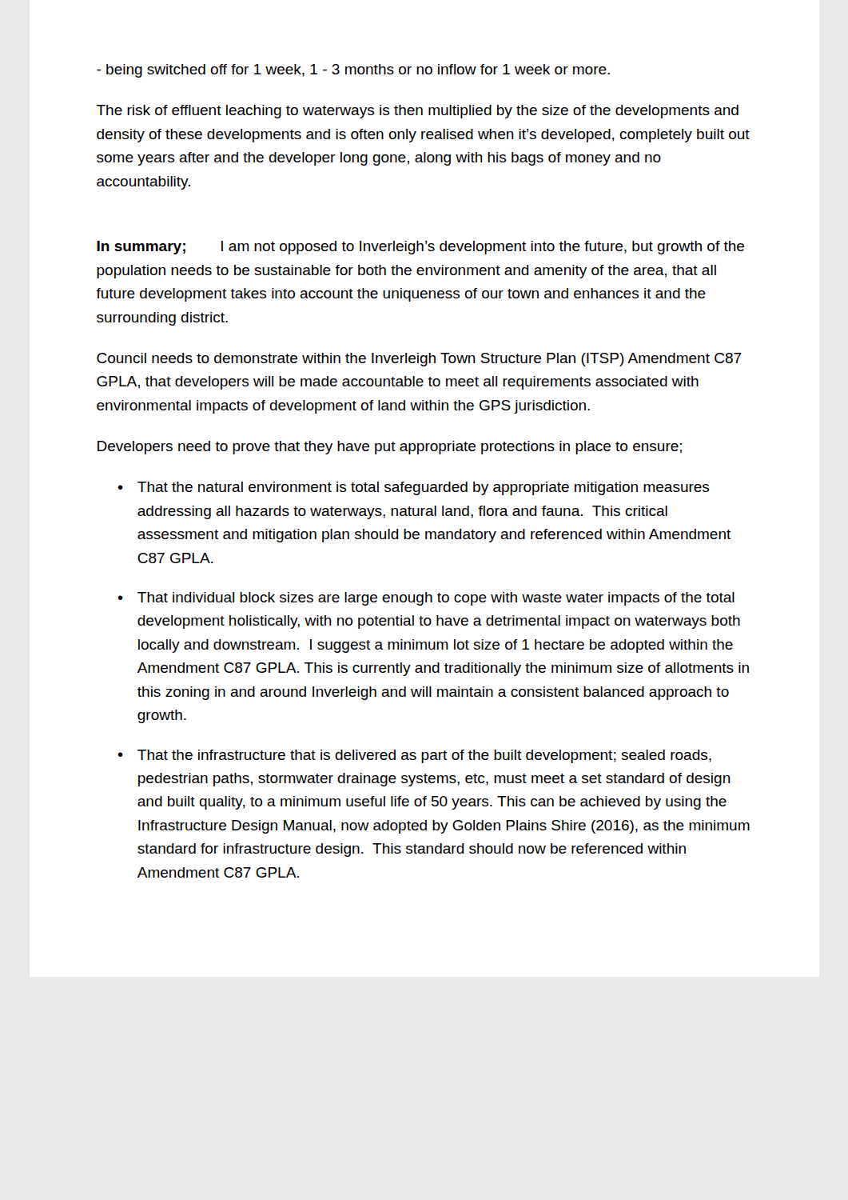- being switched off for 1 week, 1 - 3 months or no inflow for 1 week or more.
The risk of effluent leaching to waterways is then multiplied by the size of the developments and density of these developments and is often only realised when it’s developed, completely built out some years after and the developer long gone, along with his bags of money and no accountability.
In summary; I am not opposed to Inverleigh’s development into the future, but growth of the population needs to be sustainable for both the environment and amenity of the area, that all future development takes into account the uniqueness of our town and enhances it and the surrounding district.
Council needs to demonstrate within the Inverleigh Town Structure Plan (ITSP) Amendment C87 GPLA, that developers will be made accountable to meet all requirements associated with environmental impacts of development of land within the GPS jurisdiction.
Developers need to prove that they have put appropriate protections in place to ensure;
That the natural environment is total safeguarded by appropriate mitigation measures addressing all hazards to waterways, natural land, flora and fauna. This critical assessment and mitigation plan should be mandatory and referenced within Amendment C87 GPLA.
That individual block sizes are large enough to cope with waste water impacts of the total development holistically, with no potential to have a detrimental impact on waterways both locally and downstream. I suggest a minimum lot size of 1 hectare be adopted within the Amendment C87 GPLA. This is currently and traditionally the minimum size of allotments in this zoning in and around Inverleigh and will maintain a consistent balanced approach to growth.
That the infrastructure that is delivered as part of the built development; sealed roads, pedestrian paths, stormwater drainage systems, etc, must meet a set standard of design and built quality, to a minimum useful life of 50 years. This can be achieved by using the Infrastructure Design Manual, now adopted by Golden Plains Shire (2016), as the minimum standard for infrastructure design. This standard should now be referenced within Amendment C87 GPLA.